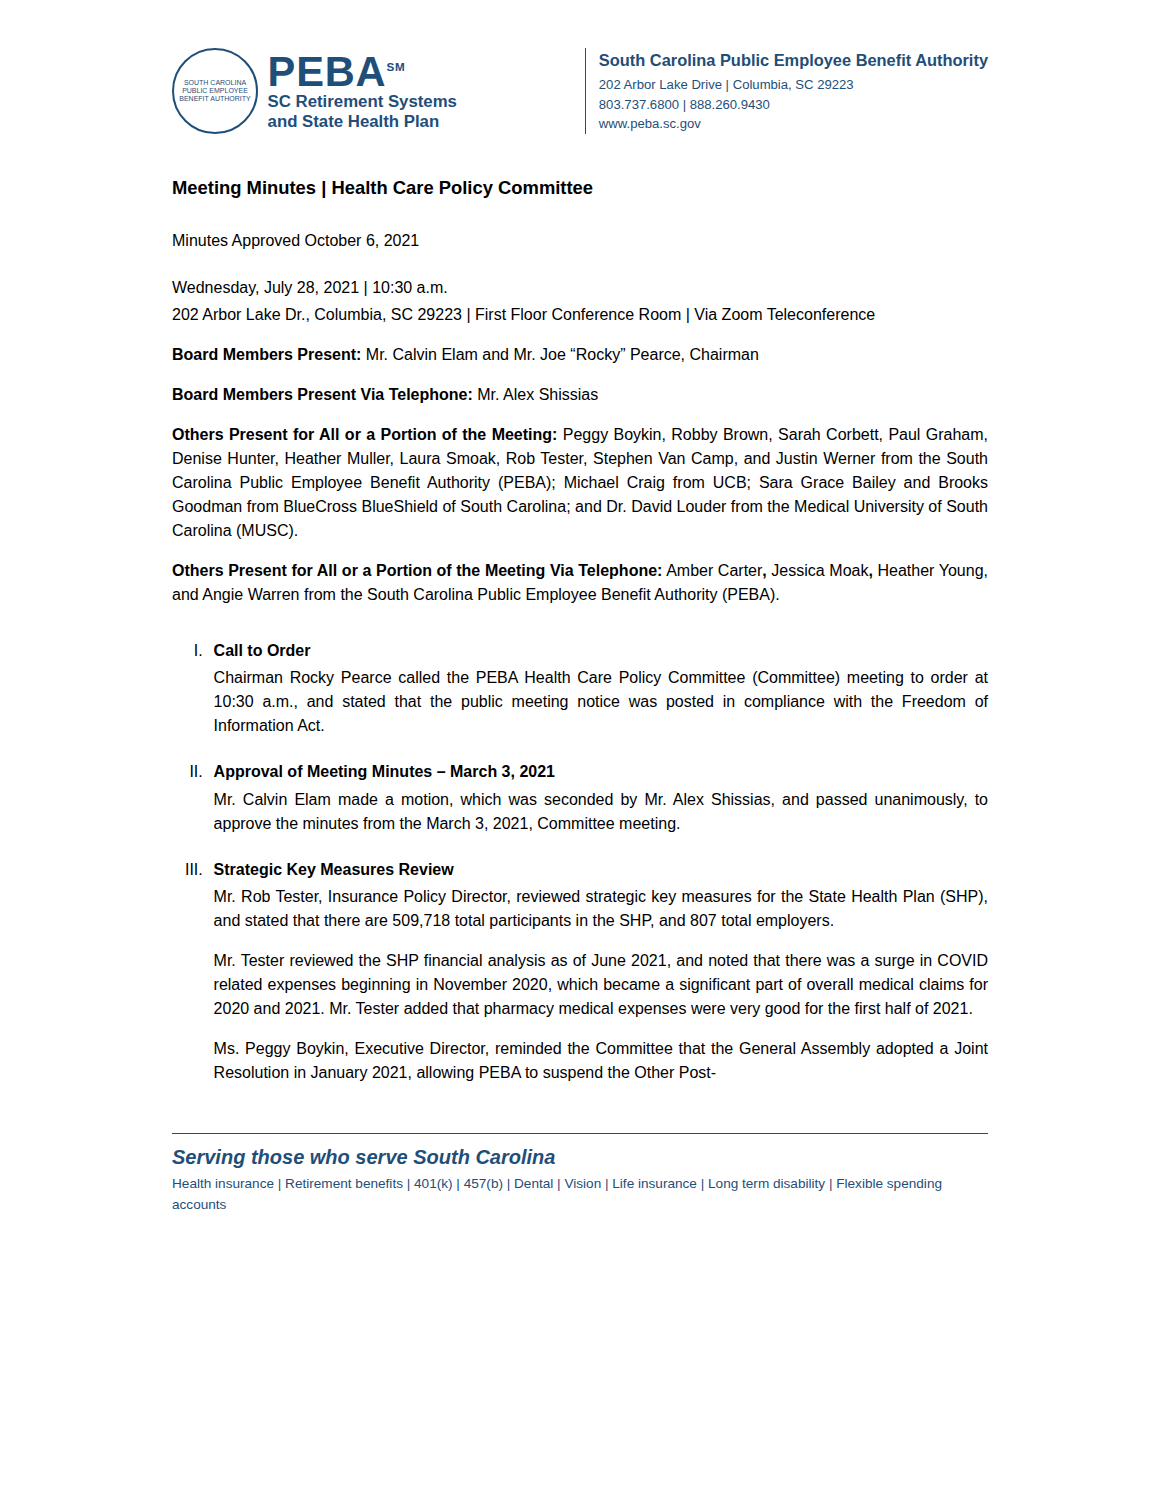SOUTH CAROLINA PUBLIC EMPLOYEE BENEFIT AUTHORITY
PEBASM
SC Retirement Systems
and State Health Plan
South Carolina Public Employee Benefit Authority
202 Arbor Lake Drive | Columbia, SC 29223
803.737.6800 | 888.260.9430
www.peba.sc.gov
Meeting Minutes | Health Care Policy Committee
Minutes Approved October 6, 2021
Wednesday, July 28, 2021 | 10:30 a.m.
202 Arbor Lake Dr., Columbia, SC 29223 | First Floor Conference Room | Via Zoom Teleconference
Board Members Present: Mr. Calvin Elam and Mr. Joe “Rocky” Pearce, Chairman
Board Members Present Via Telephone: Mr. Alex Shissias
Others Present for All or a Portion of the Meeting: Peggy Boykin, Robby Brown, Sarah Corbett, Paul Graham, Denise Hunter, Heather Muller, Laura Smoak, Rob Tester, Stephen Van Camp, and Justin Werner from the South Carolina Public Employee Benefit Authority (PEBA); Michael Craig from UCB; Sara Grace Bailey and Brooks Goodman from BlueCross BlueShield of South Carolina; and Dr. David Louder from the Medical University of South Carolina (MUSC).
Others Present for All or a Portion of the Meeting Via Telephone: Amber Carter, Jessica Moak, Heather Young, and Angie Warren from the South Carolina Public Employee Benefit Authority (PEBA).
Call to Order
Chairman Rocky Pearce called the PEBA Health Care Policy Committee (Committee) meeting to order at 10:30 a.m., and stated that the public meeting notice was posted in compliance with the Freedom of Information Act.
Approval of Meeting Minutes – March 3, 2021
Mr. Calvin Elam made a motion, which was seconded by Mr. Alex Shissias, and passed unanimously, to approve the minutes from the March 3, 2021, Committee meeting.
Strategic Key Measures Review
Mr. Rob Tester, Insurance Policy Director, reviewed strategic key measures for the State Health Plan (SHP), and stated that there are 509,718 total participants in the SHP, and 807 total employers.
Mr. Tester reviewed the SHP financial analysis as of June 2021, and noted that there was a surge in COVID related expenses beginning in November 2020, which became a significant part of overall medical claims for 2020 and 2021. Mr. Tester added that pharmacy medical expenses were very good for the first half of 2021.
Ms. Peggy Boykin, Executive Director, reminded the Committee that the General Assembly adopted a Joint Resolution in January 2021, allowing PEBA to suspend the Other Post-
Serving those who serve South Carolina
Health insurance | Retirement benefits | 401(k) | 457(b) | Dental | Vision | Life insurance | Long term disability | Flexible spending accounts